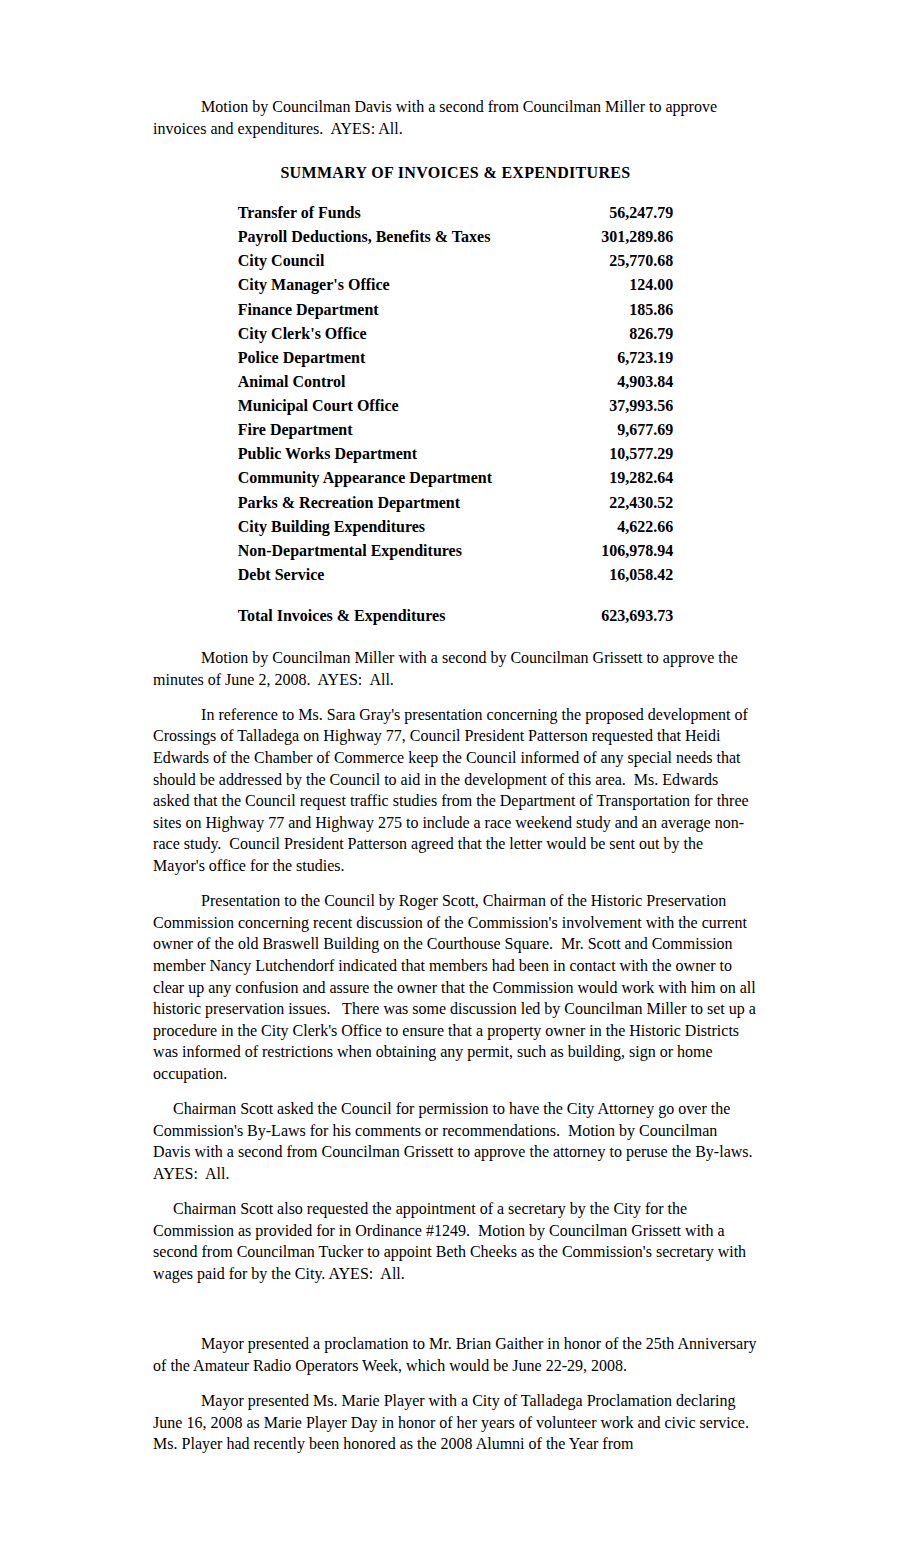Motion by Councilman Davis with a second from Councilman Miller to approve invoices and expenditures. AYES: All.
SUMMARY OF INVOICES & EXPENDITURES
| Transfer of Funds | 56,247.79 |
| Payroll Deductions, Benefits & Taxes | 301,289.86 |
| City Council | 25,770.68 |
| City Manager's Office | 124.00 |
| Finance Department | 185.86 |
| City Clerk's Office | 826.79 |
| Police Department | 6,723.19 |
| Animal Control | 4,903.84 |
| Municipal Court Office | 37,993.56 |
| Fire Department | 9,677.69 |
| Public Works Department | 10,577.29 |
| Community Appearance Department | 19,282.64 |
| Parks & Recreation Department | 22,430.52 |
| City Building Expenditures | 4,622.66 |
| Non-Departmental Expenditures | 106,978.94 |
| Debt Service | 16,058.42 |
| Total Invoices & Expenditures | 623,693.73 |
Motion by Councilman Miller with a second by Councilman Grissett to approve the minutes of June 2, 2008. AYES: All.
In reference to Ms. Sara Gray's presentation concerning the proposed development of Crossings of Talladega on Highway 77, Council President Patterson requested that Heidi Edwards of the Chamber of Commerce keep the Council informed of any special needs that should be addressed by the Council to aid in the development of this area. Ms. Edwards asked that the Council request traffic studies from the Department of Transportation for three sites on Highway 77 and Highway 275 to include a race weekend study and an average non-race study. Council President Patterson agreed that the letter would be sent out by the Mayor's office for the studies.
Presentation to the Council by Roger Scott, Chairman of the Historic Preservation Commission concerning recent discussion of the Commission's involvement with the current owner of the old Braswell Building on the Courthouse Square. Mr. Scott and Commission member Nancy Lutchendorf indicated that members had been in contact with the owner to clear up any confusion and assure the owner that the Commission would work with him on all historic preservation issues. There was some discussion led by Councilman Miller to set up a procedure in the City Clerk's Office to ensure that a property owner in the Historic Districts was informed of restrictions when obtaining any permit, such as building, sign or home occupation.
Chairman Scott asked the Council for permission to have the City Attorney go over the Commission's By-Laws for his comments or recommendations. Motion by Councilman Davis with a second from Councilman Grissett to approve the attorney to peruse the By-laws. AYES: All.
Chairman Scott also requested the appointment of a secretary by the City for the Commission as provided for in Ordinance #1249. Motion by Councilman Grissett with a second from Councilman Tucker to appoint Beth Cheeks as the Commission's secretary with wages paid for by the City. AYES: All.
Mayor presented a proclamation to Mr. Brian Gaither in honor of the 25th Anniversary of the Amateur Radio Operators Week, which would be June 22-29, 2008.
Mayor presented Ms. Marie Player with a City of Talladega Proclamation declaring June 16, 2008 as Marie Player Day in honor of her years of volunteer work and civic service. Ms. Player had recently been honored as the 2008 Alumni of the Year from